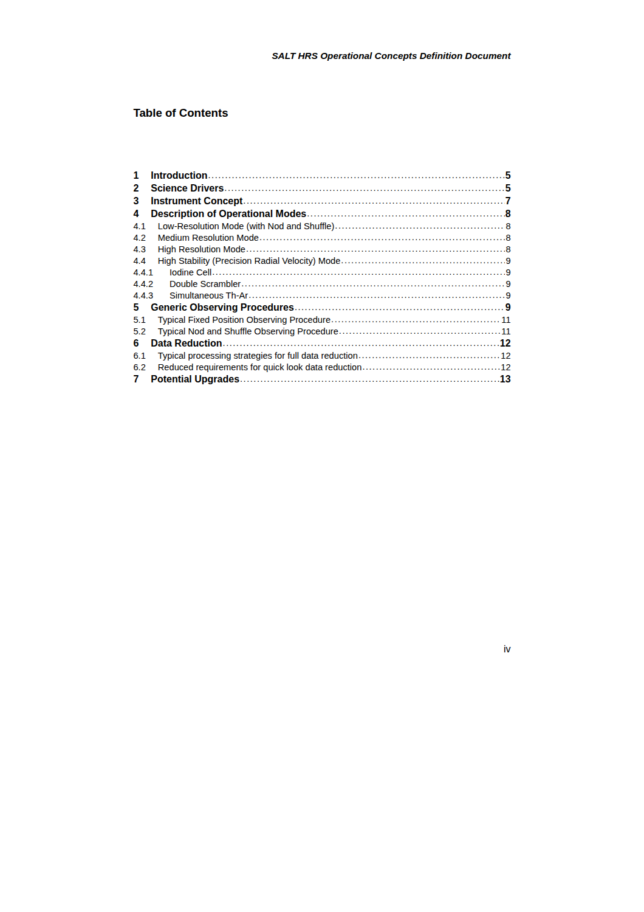SALT HRS Operational Concepts Definition Document
Table of Contents
1 Introduction ................................................................................................................................. 5
2 Science Drivers ................................................................................................................................. 5
3 Instrument Concept ................................................................................................................................. 7
4 Description of Operational Modes ................................................................................................................................. 8
4.1 Low-Resolution Mode (with Nod and Shuffle) ................................................................................................................................. 8
4.2 Medium Resolution Mode ................................................................................................................................. 8
4.3 High Resolution Mode ................................................................................................................................. 8
4.4 High Stability (Precision Radial Velocity) Mode ................................................................................................................................. 9
4.4.1 Iodine Cell ................................................................................................................................. 9
4.4.2 Double Scrambler ................................................................................................................................. 9
4.4.3 Simultaneous Th-Ar ................................................................................................................................. 9
5 Generic Observing Procedures ................................................................................................................................. 9
5.1 Typical Fixed Position Observing Procedure ................................................................................................................................. 11
5.2 Typical Nod and Shuffle Observing Procedure ................................................................................................................................. 11
6 Data Reduction ................................................................................................................................. 12
6.1 Typical processing strategies for full data reduction ................................................................................................................................. 12
6.2 Reduced requirements for quick look data reduction ................................................................................................................................. 12
7 Potential Upgrades ................................................................................................................................. 13
iv